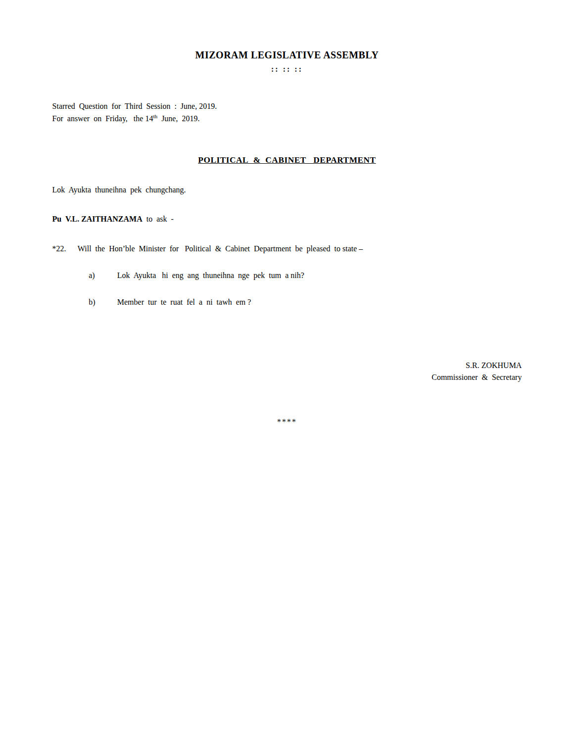MIZORAM LEGISLATIVE ASSEMBLY
:: :: ::
Starred Question for Third Session : June, 2019.
For answer on Friday, the 14th June, 2019.
POLITICAL & CABINET DEPARTMENT
Lok Ayukta thuneihna pek chungchang.
Pu V.L. ZAITHANZAMA to ask -
*22.
Will the Hon’ble Minister for Political & Cabinet Department be pleased to state –
a)
Lok Ayukta hi eng ang thuneihna nge pek tum a nih?
b)
Member tur te ruat fel a ni tawh em ?
S.R. ZOKHUMA
Commissioner & Secretary
****